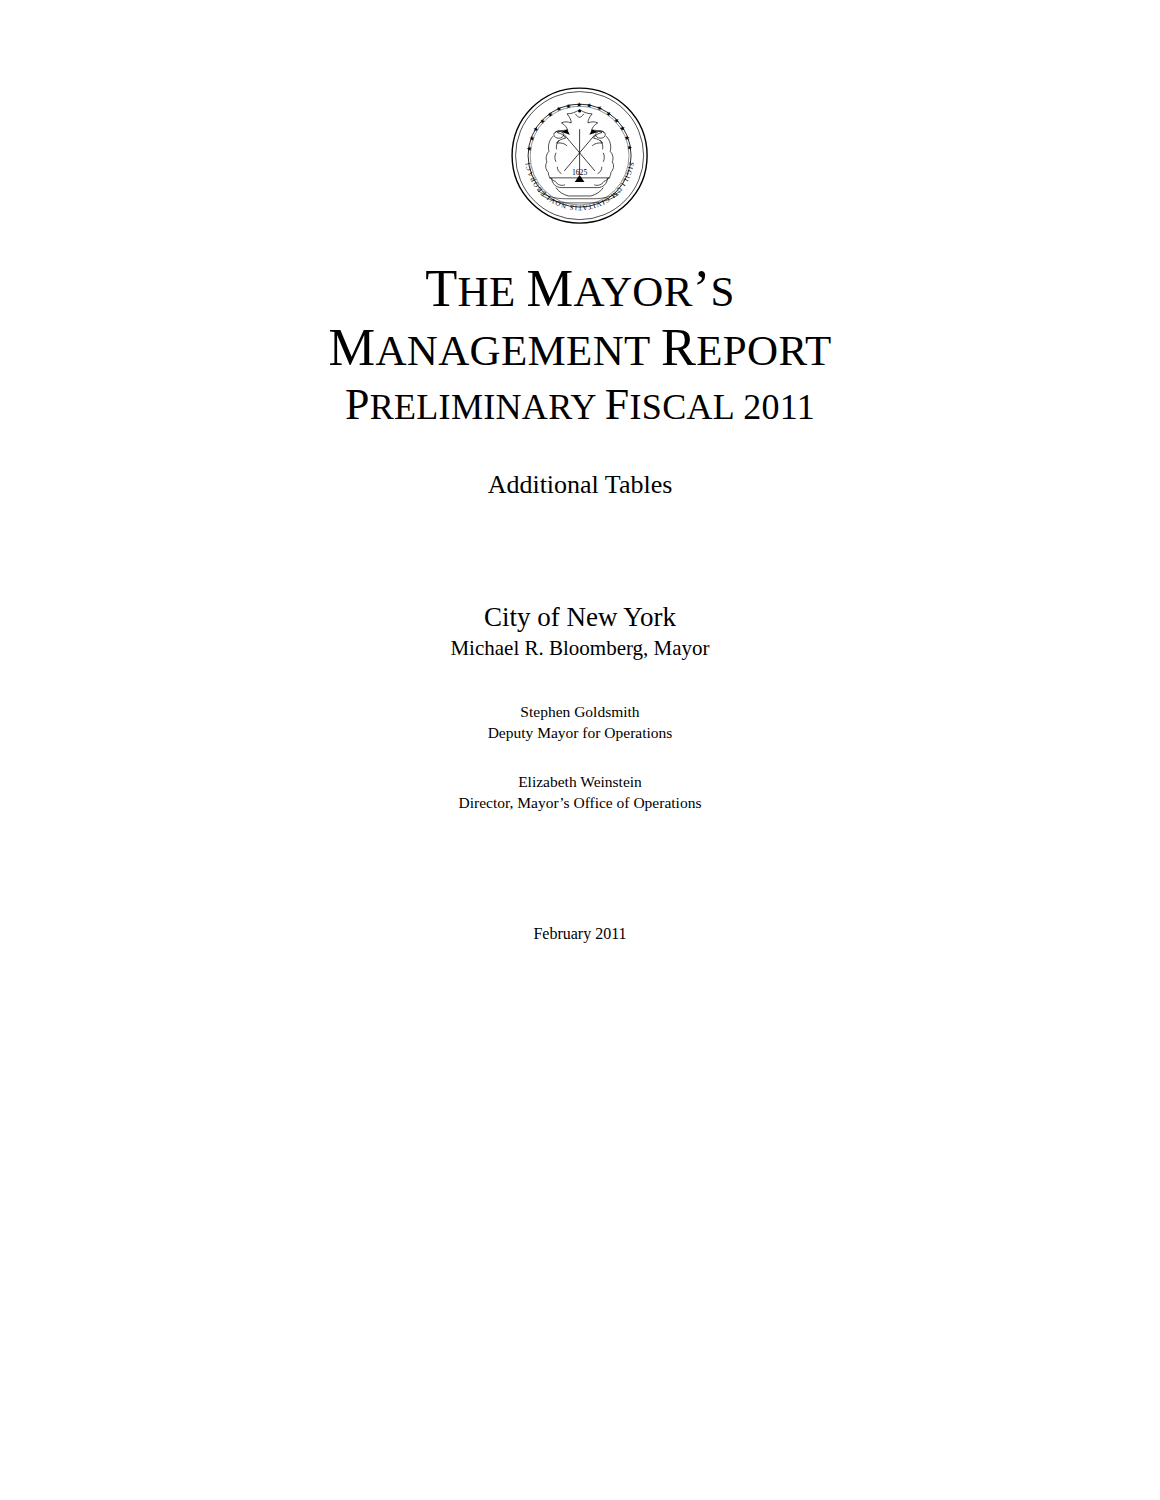★ ★ ★ ★ ★ ★ ★ ★ ★ ★ ★ ★ ★ ★ ★ SIGILLUM CIVITATIS NOVI EBORACI 1625
THE MAYOR’S
MANAGEMENT REPORT
PRELIMINARY FISCAL 2011
Additional Tables
City of New York
Michael R. Bloomberg, Mayor
Stephen Goldsmith
Deputy Mayor for Operations
Elizabeth Weinstein
Director, Mayor’s Office of Operations
February 2011